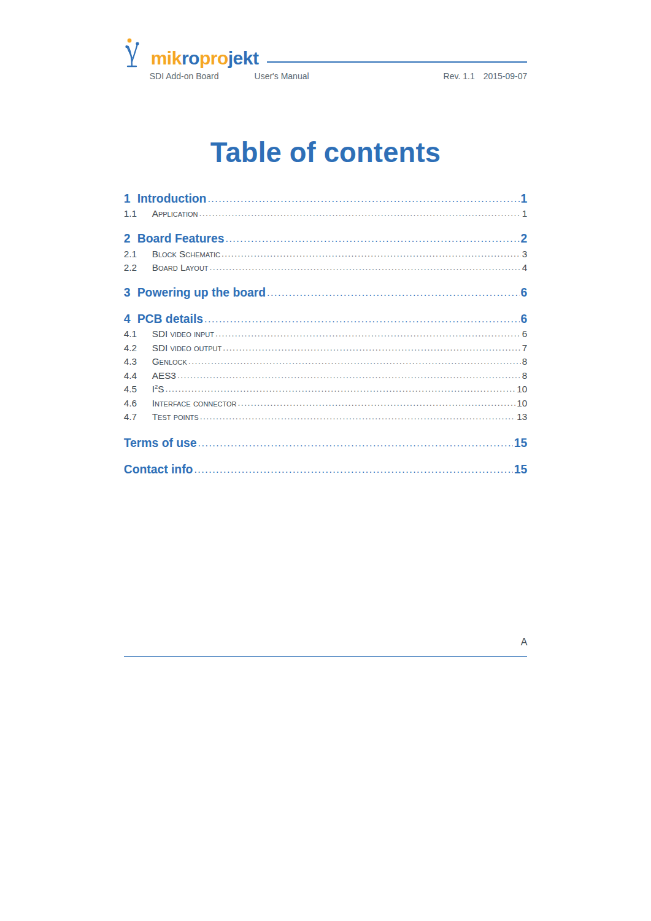mik ro pro jekt
SDI Add-on Board User's Manual Rev. 1.1 2015-09-07
Table of contents
1 Introduction .................................................................................................. 1
1.1 Application ................................................................................................................. 1
2 Board Features .................................................................................................. 2
2.1 Block Schematic ................................................................................................................. 3
2.2 Board Layout ................................................................................................................. 4
3 Powering up the board .................................................................................................. 6
4 PCB details .................................................................................................. 6
4.1 SDI video input ................................................................................................................. 6
4.2 SDI video output ................................................................................................................. 7
4.3 Genlock ................................................................................................................. 8
4.4 AES3 ................................................................................................................. 8
4.5 I2S ................................................................................................................. 10
4.6 Interface connector ................................................................................................................. 10
4.7 Test points ................................................................................................................. 13
Terms of use .................................................................................................. 15
Contact info .................................................................................................. 15
A